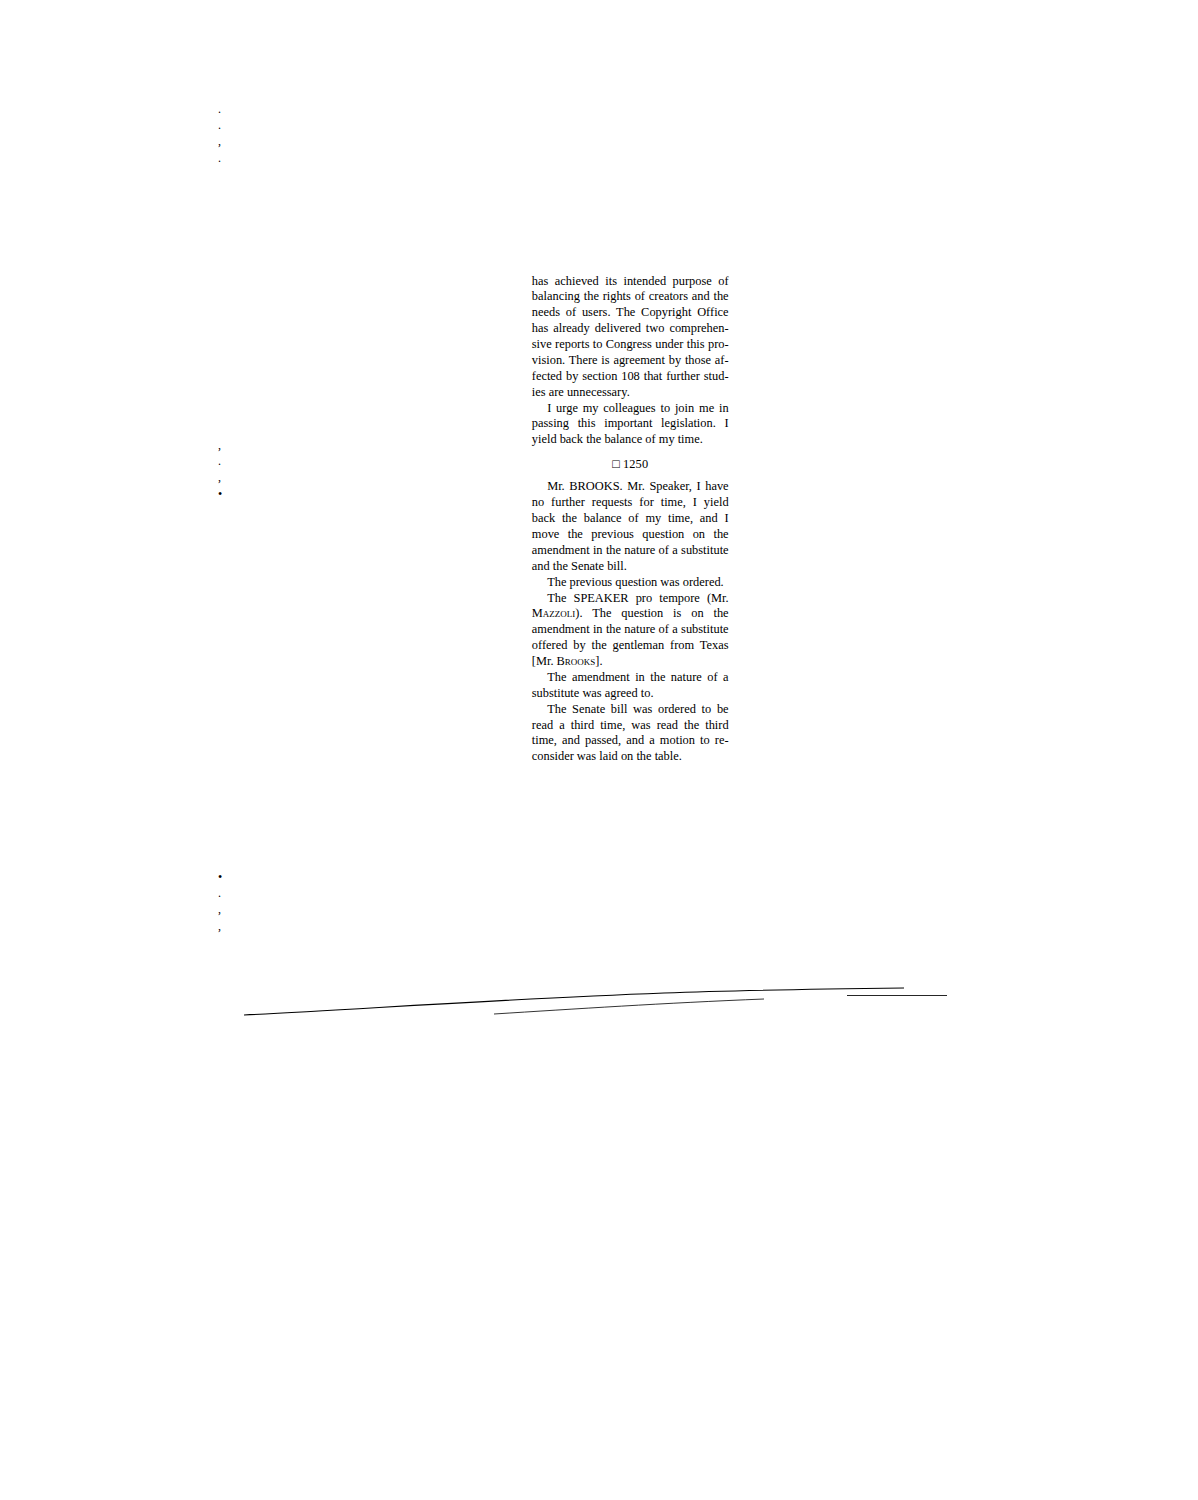.
.
,
.
,
.
,
•
•
.
,
,
has achieved its intended purpose of balancing the rights of creators and the needs of users. The Copyright Office has already delivered two comprehensive reports to Congress under this provision. There is agreement by those affected by section 108 that further studies are unnecessary.
I urge my colleagues to join me in passing this important legislation. I yield back the balance of my time.
□ 1250
Mr. BROOKS. Mr. Speaker, I have no further requests for time, I yield back the balance of my time, and I move the previous question on the amendment in the nature of a substitute and the Senate bill.
The previous question was ordered.
The SPEAKER pro tempore (Mr. Mazzoli). The question is on the amendment in the nature of a substitute offered by the gentleman from Texas [Mr. Brooks].
The amendment in the nature of a substitute was agreed to.
The Senate bill was ordered to be read a third time, was read the third time, and passed, and a motion to reconsider was laid on the table.